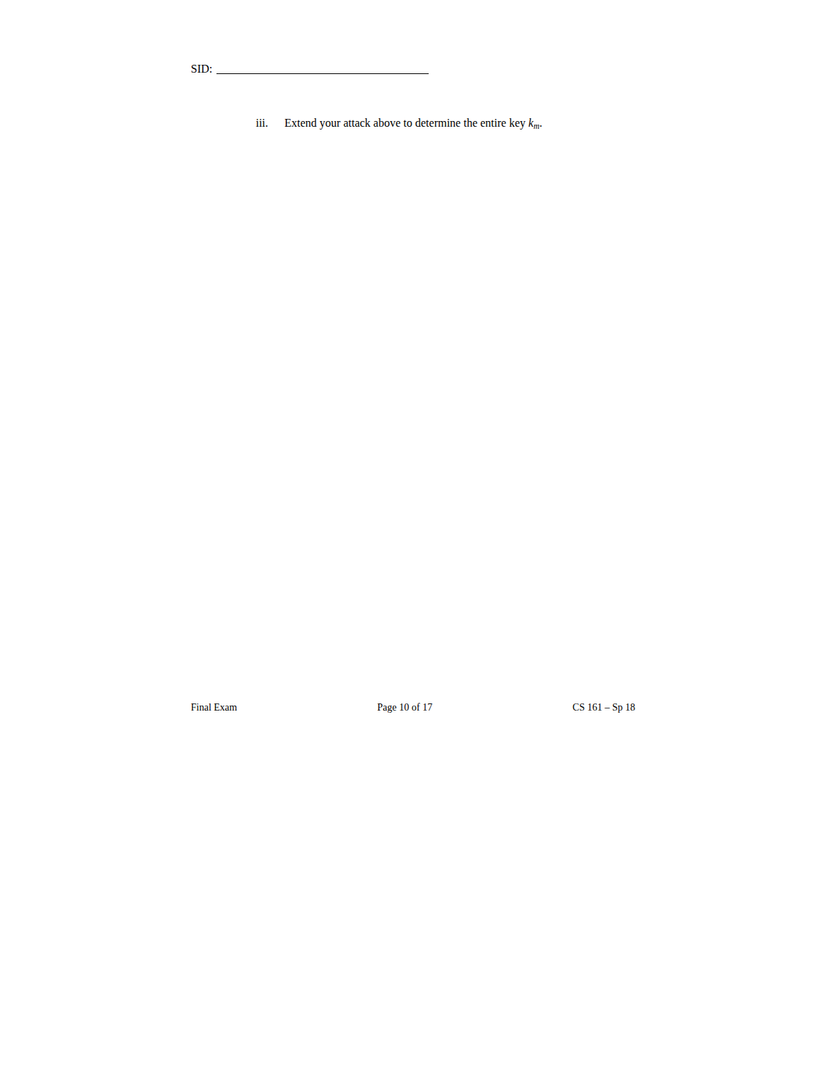SID:
iii. Extend your attack above to determine the entire key km.
Final Exam Page 10 of 17 CS 161 – Sp 18